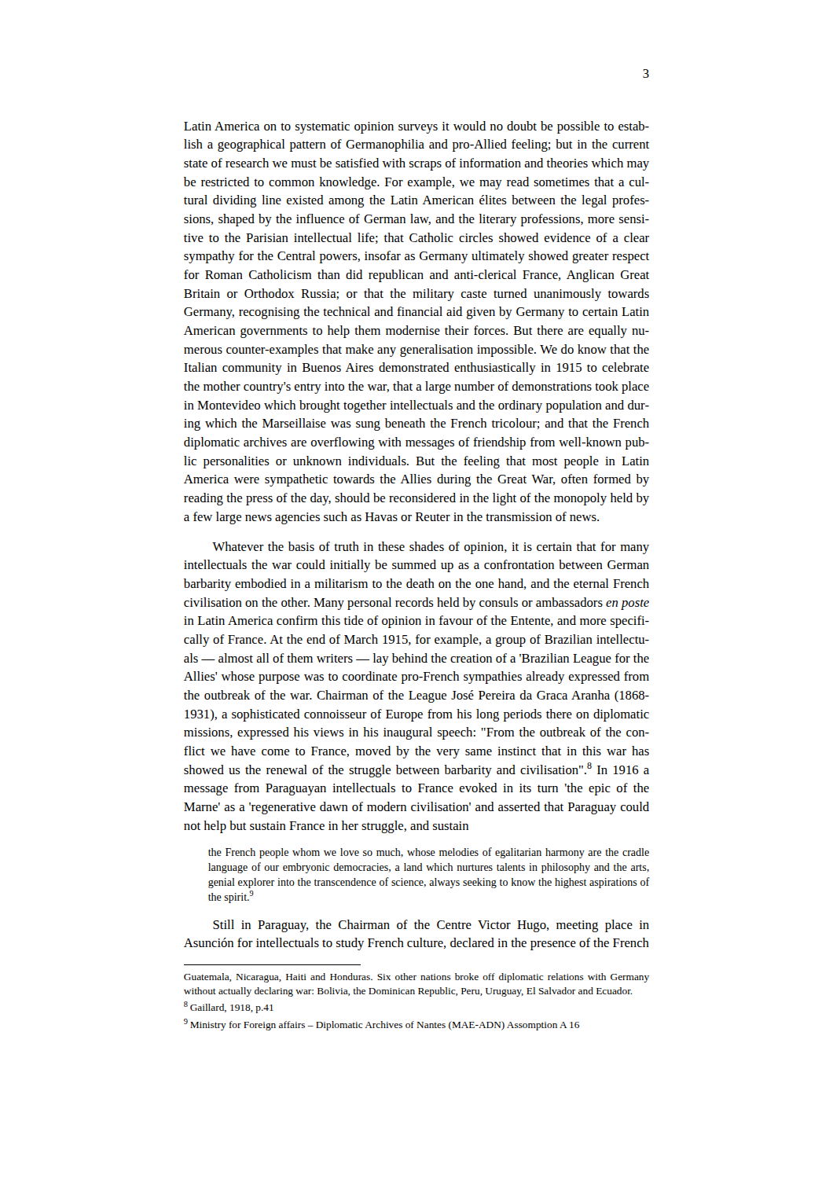3
Latin America on to systematic opinion surveys it would no doubt be possible to establish a geographical pattern of Germanophilia and pro-Allied feeling; but in the current state of research we must be satisfied with scraps of information and theories which may be restricted to common knowledge. For example, we may read sometimes that a cultural dividing line existed among the Latin American élites between the legal professions, shaped by the influence of German law, and the literary professions, more sensitive to the Parisian intellectual life; that Catholic circles showed evidence of a clear sympathy for the Central powers, insofar as Germany ultimately showed greater respect for Roman Catholicism than did republican and anti-clerical France, Anglican Great Britain or Orthodox Russia; or that the military caste turned unanimously towards Germany, recognising the technical and financial aid given by Germany to certain Latin American governments to help them modernise their forces. But there are equally numerous counter-examples that make any generalisation impossible. We do know that the Italian community in Buenos Aires demonstrated enthusiastically in 1915 to celebrate the mother country's entry into the war, that a large number of demonstrations took place in Montevideo which brought together intellectuals and the ordinary population and during which the Marseillaise was sung beneath the French tricolour; and that the French diplomatic archives are overflowing with messages of friendship from well-known public personalities or unknown individuals. But the feeling that most people in Latin America were sympathetic towards the Allies during the Great War, often formed by reading the press of the day, should be reconsidered in the light of the monopoly held by a few large news agencies such as Havas or Reuter in the transmission of news.
Whatever the basis of truth in these shades of opinion, it is certain that for many intellectuals the war could initially be summed up as a confrontation between German barbarity embodied in a militarism to the death on the one hand, and the eternal French civilisation on the other. Many personal records held by consuls or ambassadors en poste in Latin America confirm this tide of opinion in favour of the Entente, and more specifically of France. At the end of March 1915, for example, a group of Brazilian intellectuals — almost all of them writers — lay behind the creation of a 'Brazilian League for the Allies' whose purpose was to coordinate pro-French sympathies already expressed from the outbreak of the war. Chairman of the League José Pereira da Graca Aranha (1868-1931), a sophisticated connoisseur of Europe from his long periods there on diplomatic missions, expressed his views in his inaugural speech: "From the outbreak of the conflict we have come to France, moved by the very same instinct that in this war has showed us the renewal of the struggle between barbarity and civilisation".8 In 1916 a message from Paraguayan intellectuals to France evoked in its turn 'the epic of the Marne' as a 'regenerative dawn of modern civilisation' and asserted that Paraguay could not help but sustain France in her struggle, and sustain
the French people whom we love so much, whose melodies of egalitarian harmony are the cradle language of our embryonic democracies, a land which nurtures talents in philosophy and the arts, genial explorer into the transcendence of science, always seeking to know the highest aspirations of the spirit.9
Still in Paraguay, the Chairman of the Centre Victor Hugo, meeting place in Asunción for intellectuals to study French culture, declared in the presence of the French
Guatemala, Nicaragua, Haiti and Honduras. Six other nations broke off diplomatic relations with Germany without actually declaring war: Bolivia, the Dominican Republic, Peru, Uruguay, El Salvador and Ecuador.
8 Gaillard, 1918, p.41
9 Ministry for Foreign affairs – Diplomatic Archives of Nantes (MAE-ADN) Assomption A 16